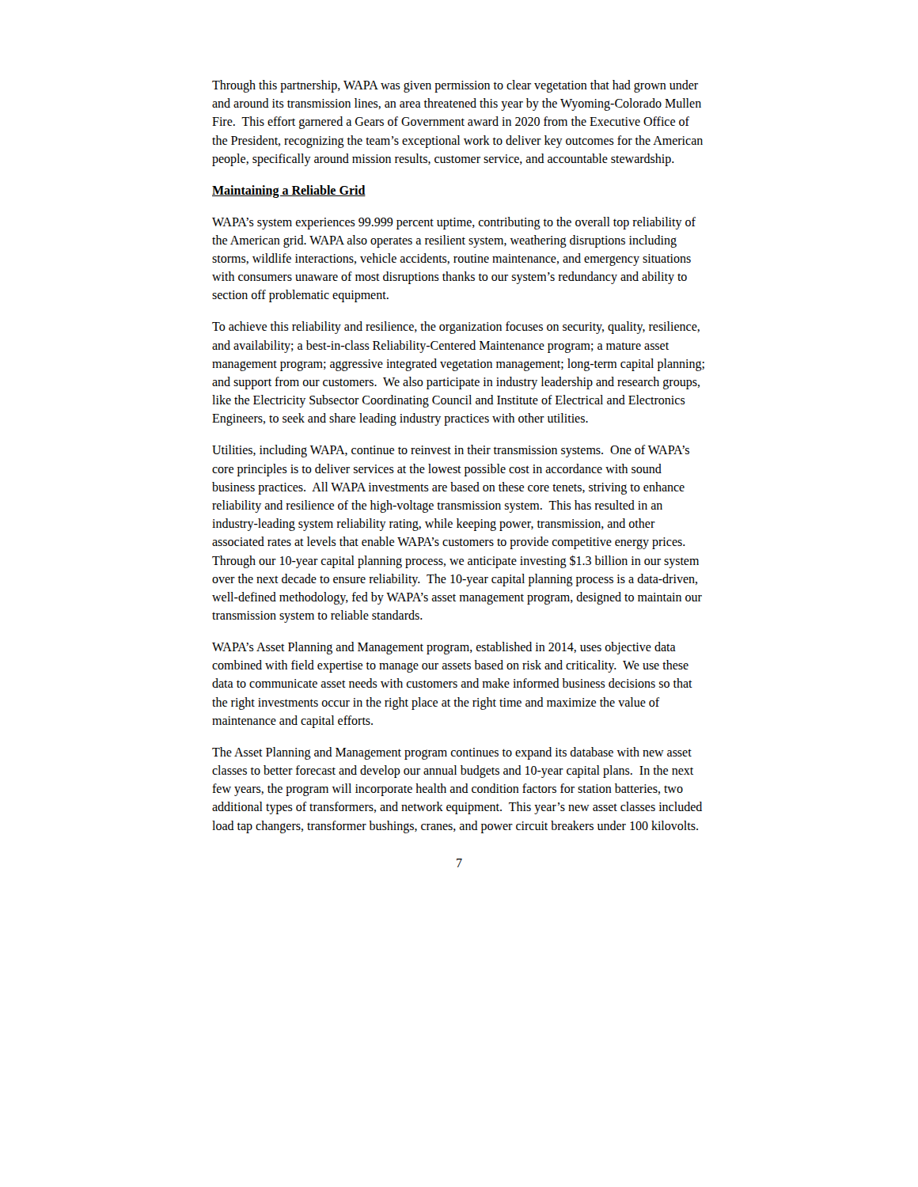Through this partnership, WAPA was given permission to clear vegetation that had grown under and around its transmission lines, an area threatened this year by the Wyoming-Colorado Mullen Fire. This effort garnered a Gears of Government award in 2020 from the Executive Office of the President, recognizing the team’s exceptional work to deliver key outcomes for the American people, specifically around mission results, customer service, and accountable stewardship.
Maintaining a Reliable Grid
WAPA’s system experiences 99.999 percent uptime, contributing to the overall top reliability of the American grid. WAPA also operates a resilient system, weathering disruptions including storms, wildlife interactions, vehicle accidents, routine maintenance, and emergency situations with consumers unaware of most disruptions thanks to our system’s redundancy and ability to section off problematic equipment.
To achieve this reliability and resilience, the organization focuses on security, quality, resilience, and availability; a best-in-class Reliability-Centered Maintenance program; a mature asset management program; aggressive integrated vegetation management; long-term capital planning; and support from our customers. We also participate in industry leadership and research groups, like the Electricity Subsector Coordinating Council and Institute of Electrical and Electronics Engineers, to seek and share leading industry practices with other utilities.
Utilities, including WAPA, continue to reinvest in their transmission systems. One of WAPA’s core principles is to deliver services at the lowest possible cost in accordance with sound business practices. All WAPA investments are based on these core tenets, striving to enhance reliability and resilience of the high-voltage transmission system. This has resulted in an industry-leading system reliability rating, while keeping power, transmission, and other associated rates at levels that enable WAPA’s customers to provide competitive energy prices. Through our 10-year capital planning process, we anticipate investing $1.3 billion in our system over the next decade to ensure reliability. The 10-year capital planning process is a data-driven, well-defined methodology, fed by WAPA’s asset management program, designed to maintain our transmission system to reliable standards.
WAPA’s Asset Planning and Management program, established in 2014, uses objective data combined with field expertise to manage our assets based on risk and criticality. We use these data to communicate asset needs with customers and make informed business decisions so that the right investments occur in the right place at the right time and maximize the value of maintenance and capital efforts.
The Asset Planning and Management program continues to expand its database with new asset classes to better forecast and develop our annual budgets and 10-year capital plans. In the next few years, the program will incorporate health and condition factors for station batteries, two additional types of transformers, and network equipment. This year’s new asset classes included load tap changers, transformer bushings, cranes, and power circuit breakers under 100 kilovolts.
7